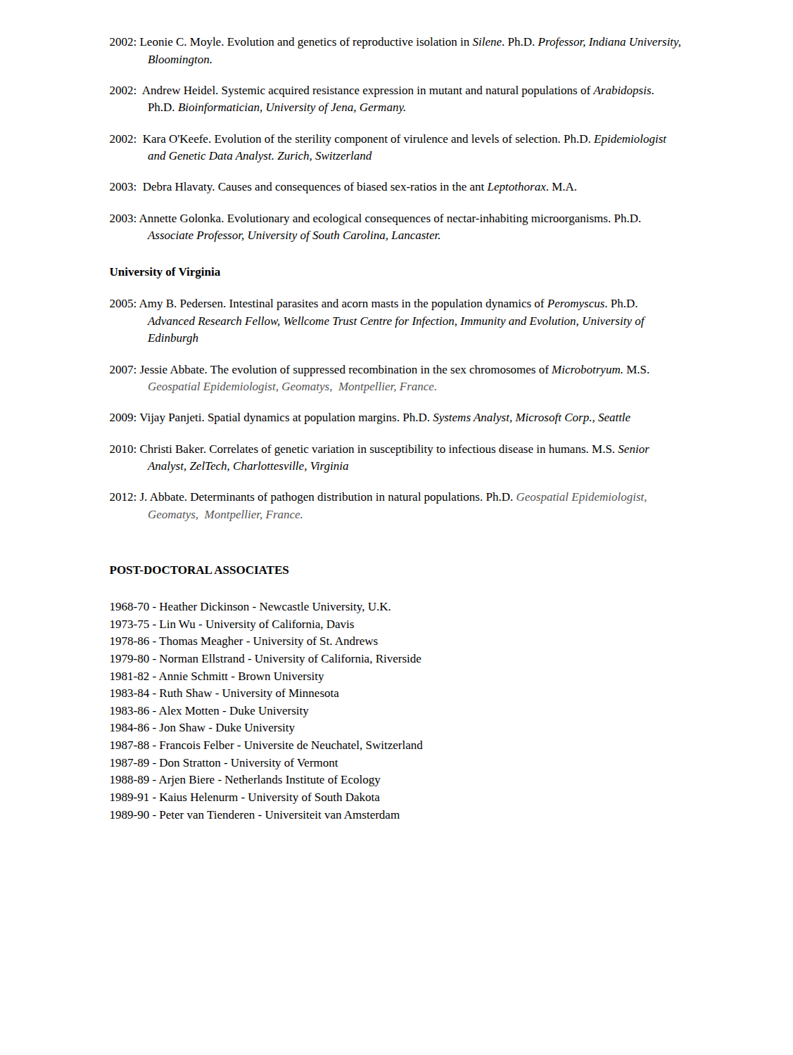2002: Leonie C. Moyle. Evolution and genetics of reproductive isolation in Silene. Ph.D. Professor, Indiana University, Bloomington.
2002: Andrew Heidel. Systemic acquired resistance expression in mutant and natural populations of Arabidopsis. Ph.D. Bioinformatician, University of Jena, Germany.
2002: Kara O'Keefe. Evolution of the sterility component of virulence and levels of selection. Ph.D. Epidemiologist and Genetic Data Analyst. Zurich, Switzerland
2003: Debra Hlavaty. Causes and consequences of biased sex-ratios in the ant Leptothorax. M.A.
2003: Annette Golonka. Evolutionary and ecological consequences of nectar-inhabiting microorganisms. Ph.D. Associate Professor, University of South Carolina, Lancaster.
University of Virginia
2005: Amy B. Pedersen. Intestinal parasites and acorn masts in the population dynamics of Peromyscus. Ph.D. Advanced Research Fellow, Wellcome Trust Centre for Infection, Immunity and Evolution, University of Edinburgh
2007: Jessie Abbate. The evolution of suppressed recombination in the sex chromosomes of Microbotryum. M.S. Geospatial Epidemiologist, Geomatys, Montpellier, France.
2009: Vijay Panjeti. Spatial dynamics at population margins. Ph.D. Systems Analyst, Microsoft Corp., Seattle
2010: Christi Baker. Correlates of genetic variation in susceptibility to infectious disease in humans. M.S. Senior Analyst, ZelTech, Charlottesville, Virginia
2012: J. Abbate. Determinants of pathogen distribution in natural populations. Ph.D. Geospatial Epidemiologist, Geomatys, Montpellier, France.
POST-DOCTORAL ASSOCIATES
1968-70 - Heather Dickinson - Newcastle University, U.K.
1973-75 - Lin Wu - University of California, Davis
1978-86 - Thomas Meagher - University of St. Andrews
1979-80 - Norman Ellstrand - University of California, Riverside
1981-82 - Annie Schmitt - Brown University
1983-84 - Ruth Shaw - University of Minnesota
1983-86 - Alex Motten - Duke University
1984-86 - Jon Shaw - Duke University
1987-88 - Francois Felber - Universite de Neuchatel, Switzerland
1987-89 - Don Stratton - University of Vermont
1988-89 - Arjen Biere - Netherlands Institute of Ecology
1989-91 - Kaius Helenurm - University of South Dakota
1989-90 - Peter van Tienderen - Universiteit van Amsterdam